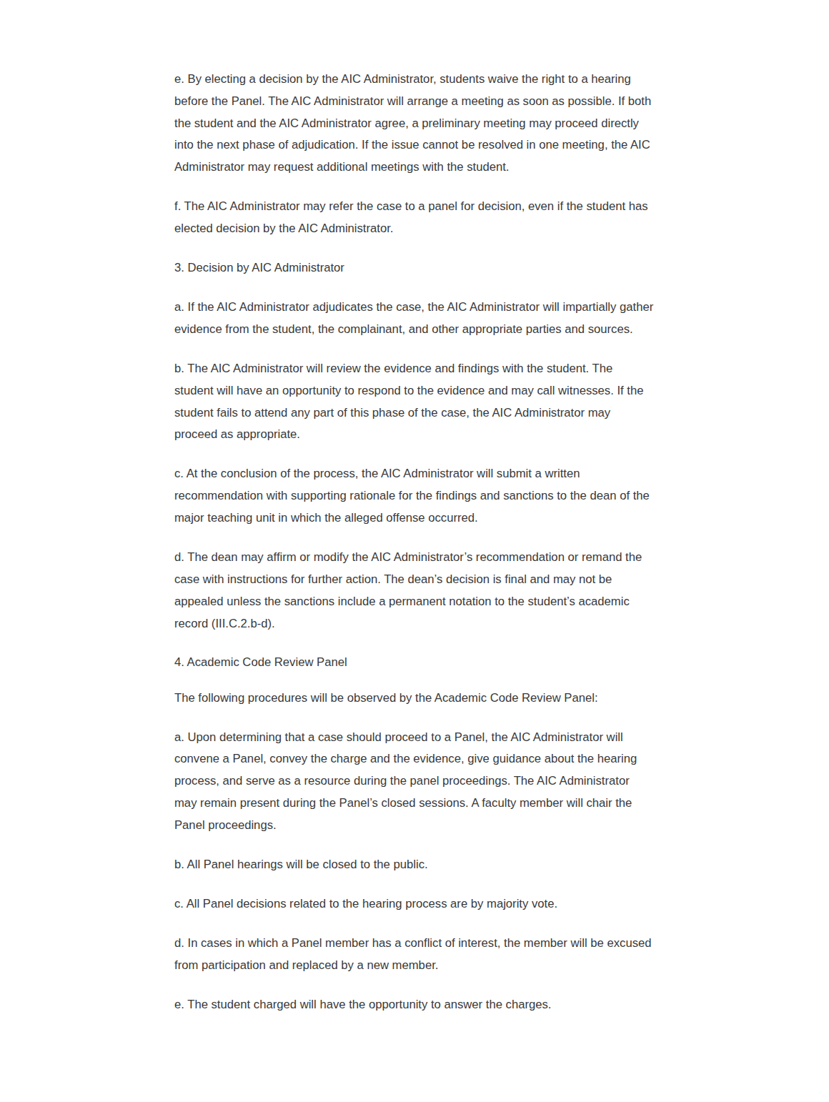e. By electing a decision by the AIC Administrator, students waive the right to a hearing before the Panel. The AIC Administrator will arrange a meeting as soon as possible. If both the student and the AIC Administrator agree, a preliminary meeting may proceed directly into the next phase of adjudication. If the issue cannot be resolved in one meeting, the AIC Administrator may request additional meetings with the student.
f. The AIC Administrator may refer the case to a panel for decision, even if the student has elected decision by the AIC Administrator.
3. Decision by AIC Administrator
a. If the AIC Administrator adjudicates the case, the AIC Administrator will impartially gather evidence from the student, the complainant, and other appropriate parties and sources.
b. The AIC Administrator will review the evidence and findings with the student. The student will have an opportunity to respond to the evidence and may call witnesses. If the student fails to attend any part of this phase of the case, the AIC Administrator may proceed as appropriate.
c. At the conclusion of the process, the AIC Administrator will submit a written recommendation with supporting rationale for the findings and sanctions to the dean of the major teaching unit in which the alleged offense occurred.
d. The dean may affirm or modify the AIC Administrator’s recommendation or remand the case with instructions for further action. The dean’s decision is final and may not be appealed unless the sanctions include a permanent notation to the student’s academic record (III.C.2.b-d).
4. Academic Code Review Panel
The following procedures will be observed by the Academic Code Review Panel:
a. Upon determining that a case should proceed to a Panel, the AIC Administrator will convene a Panel, convey the charge and the evidence, give guidance about the hearing process, and serve as a resource during the panel proceedings. The AIC Administrator may remain present during the Panel’s closed sessions. A faculty member will chair the Panel proceedings.
b. All Panel hearings will be closed to the public.
c. All Panel decisions related to the hearing process are by majority vote.
d. In cases in which a Panel member has a conflict of interest, the member will be excused from participation and replaced by a new member.
e. The student charged will have the opportunity to answer the charges.